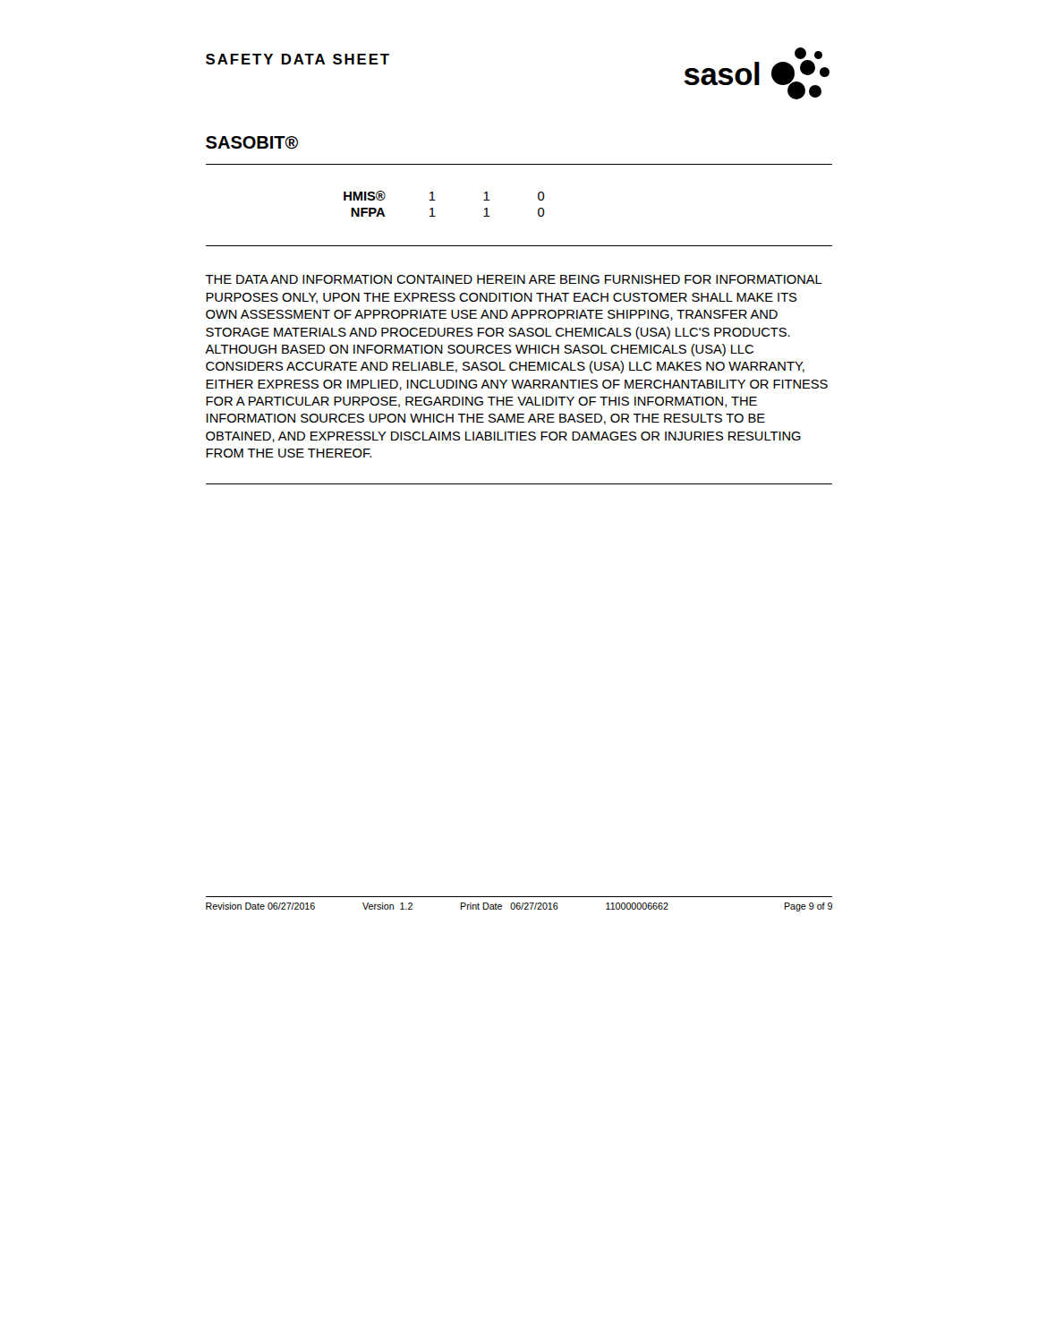SAFETY DATA SHEET
sasol
SASOBIT®
| HMIS® | 1 | 1 | 0 |
| NFPA | 1 | 1 | 0 |
THE DATA AND INFORMATION CONTAINED HEREIN ARE BEING FURNISHED FOR INFORMATIONAL PURPOSES ONLY, UPON THE EXPRESS CONDITION THAT EACH CUSTOMER SHALL MAKE ITS OWN ASSESSMENT OF APPROPRIATE USE AND APPROPRIATE SHIPPING, TRANSFER AND STORAGE MATERIALS AND PROCEDURES FOR SASOL CHEMICALS (USA) LLC'S PRODUCTS. ALTHOUGH BASED ON INFORMATION SOURCES WHICH SASOL CHEMICALS (USA) LLC CONSIDERS ACCURATE AND RELIABLE, SASOL CHEMICALS (USA) LLC MAKES NO WARRANTY, EITHER EXPRESS OR IMPLIED, INCLUDING ANY WARRANTIES OF MERCHANTABILITY OR FITNESS FOR A PARTICULAR PURPOSE, REGARDING THE VALIDITY OF THIS INFORMATION, THE INFORMATION SOURCES UPON WHICH THE SAME ARE BASED, OR THE RESULTS TO BE OBTAINED, AND EXPRESSLY DISCLAIMS LIABILITIES FOR DAMAGES OR INJURIES RESULTING FROM THE USE THEREOF.
Revision Date 06/27/2016 Version 1.2 Print Date 06/27/2016 110000006662 Page 9 of 9